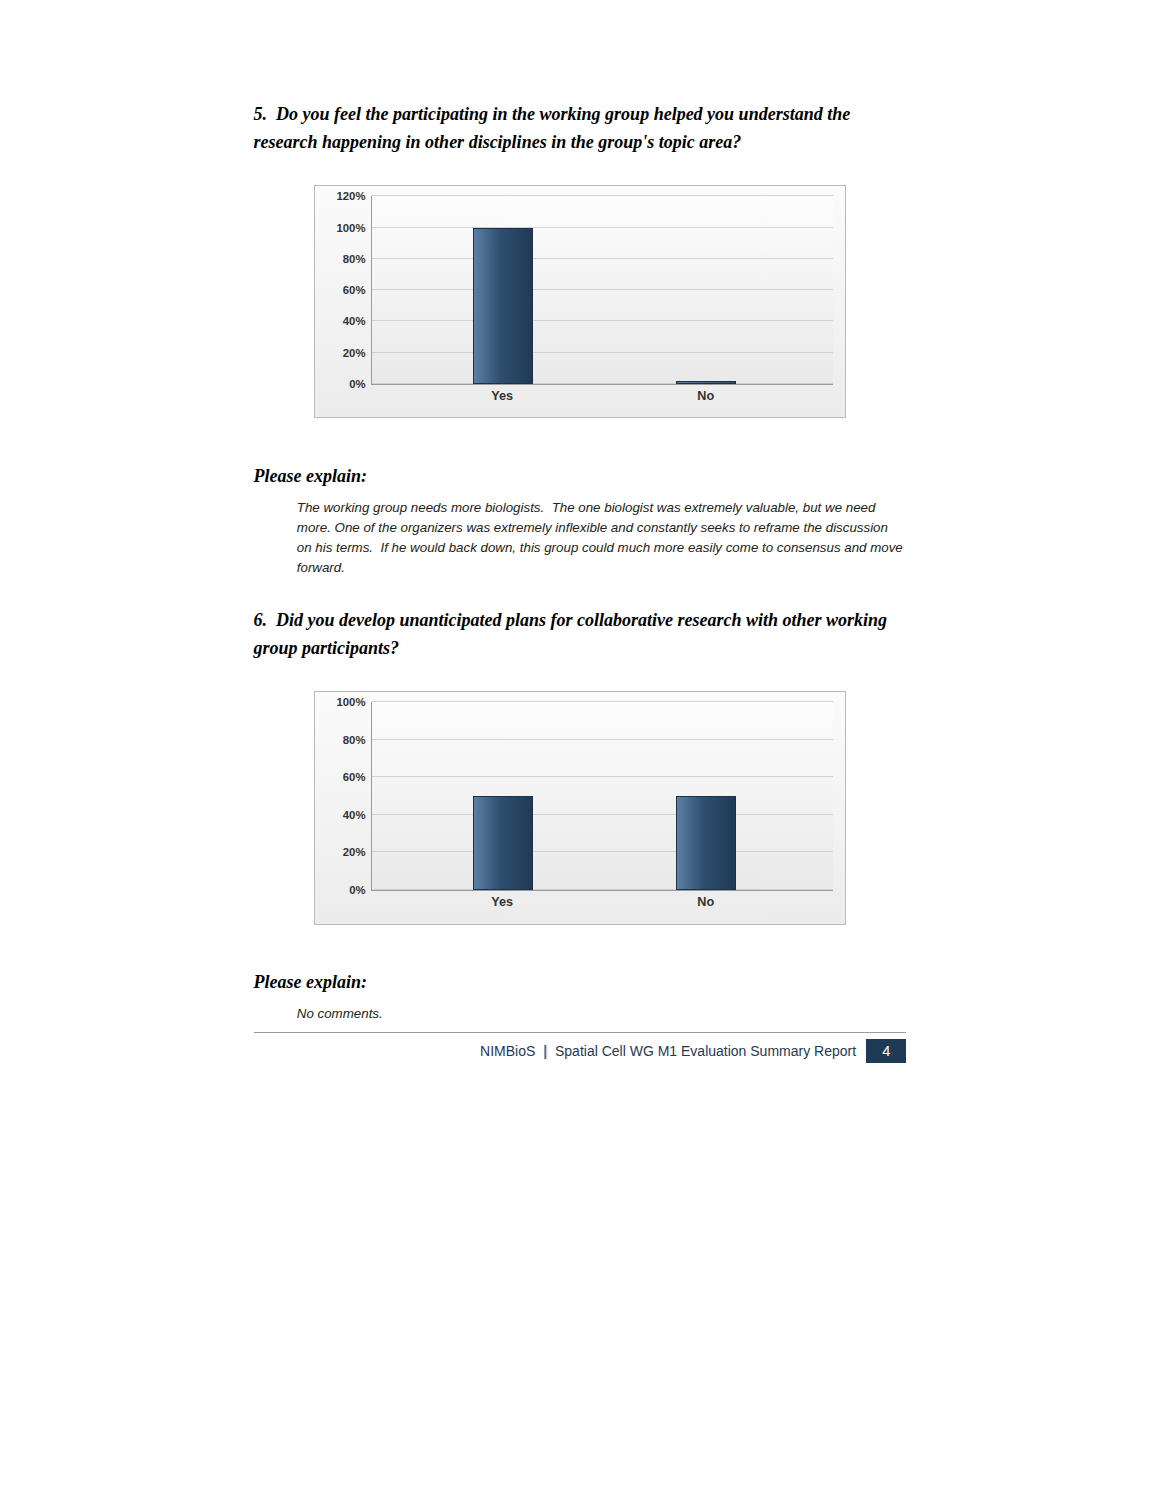5. Do you feel the participating in the working group helped you understand the research happening in other disciplines in the group's topic area?
0%
20%
40%
60%
80%
100%
120%
Yes No
Please explain:
The working group needs more biologists. The one biologist was extremely valuable, but we need more. One of the organizers was extremely inflexible and constantly seeks to reframe the discussion on his terms. If he would back down, this group could much more easily come to consensus and move forward.
6. Did you develop unanticipated plans for collaborative research with other working group participants?
0%
20%
40%
60%
80%
100%
Yes No
Please explain:
No comments.
NIMBioS | Spatial Cell WG M1 Evaluation Summary Report
4